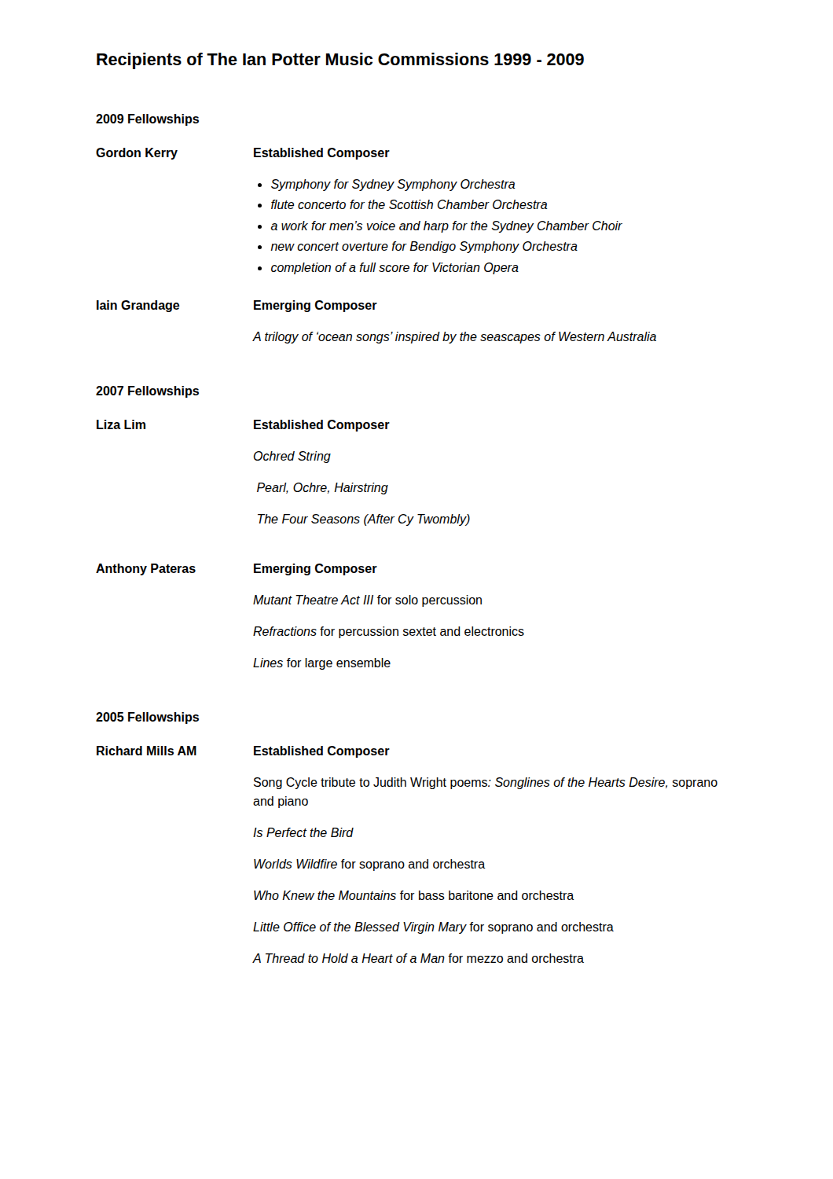Recipients of The Ian Potter Music Commissions 1999 - 2009
2009 Fellowships
Gordon Kerry
Established Composer
Symphony for Sydney Symphony Orchestra
flute concerto for the Scottish Chamber Orchestra
a work for men’s voice and harp for the Sydney Chamber Choir
new concert overture for Bendigo Symphony Orchestra
completion of a full score for Victorian Opera
Iain Grandage
Emerging Composer
A trilogy of ‘ocean songs’ inspired by the seascapes of Western Australia
2007 Fellowships
Liza Lim
Established Composer
Ochred String
Pearl, Ochre, Hairstring
The Four Seasons (After Cy Twombly)
Anthony Pateras
Emerging Composer
Mutant Theatre Act III for solo percussion
Refractions for percussion sextet and electronics
Lines for large ensemble
2005 Fellowships
Richard Mills AM
Established Composer
Song Cycle tribute to Judith Wright poems: Songlines of the Hearts Desire, soprano and piano
Is Perfect the Bird
Worlds Wildfire for soprano and orchestra
Who Knew the Mountains for bass baritone and orchestra
Little Office of the Blessed Virgin Mary for soprano and orchestra
A Thread to Hold a Heart of a Man for mezzo and orchestra